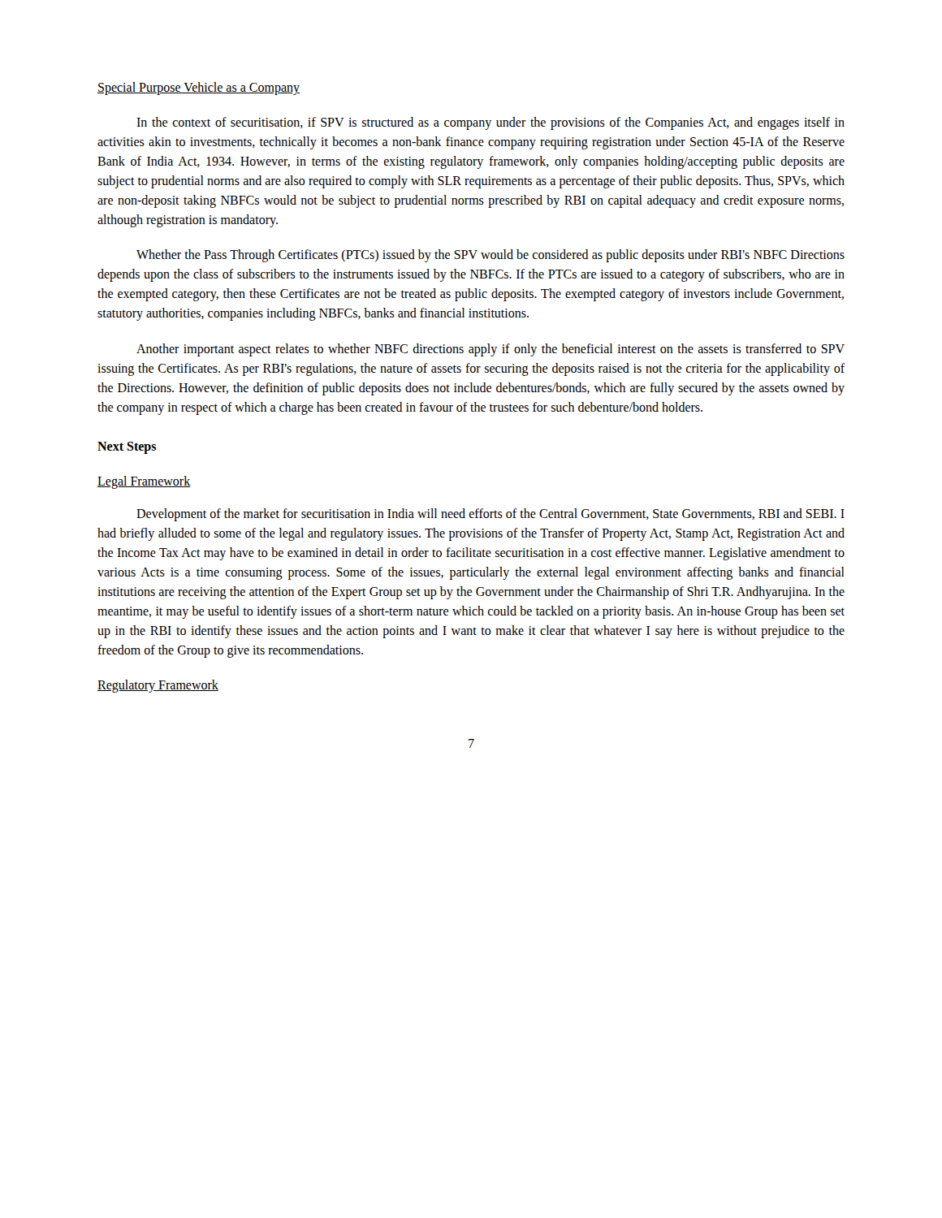Special Purpose Vehicle as a Company
In the context of securitisation, if SPV is structured as a company under the provisions of the Companies Act, and engages itself in activities akin to investments, technically it becomes a non-bank finance company requiring registration under Section 45-IA of the Reserve Bank of India Act, 1934. However, in terms of the existing regulatory framework, only companies holding/accepting public deposits are subject to prudential norms and are also required to comply with SLR requirements as a percentage of their public deposits. Thus, SPVs, which are non-deposit taking NBFCs would not be subject to prudential norms prescribed by RBI on capital adequacy and credit exposure norms, although registration is mandatory.
Whether the Pass Through Certificates (PTCs) issued by the SPV would be considered as public deposits under RBI's NBFC Directions depends upon the class of subscribers to the instruments issued by the NBFCs. If the PTCs are issued to a category of subscribers, who are in the exempted category, then these Certificates are not be treated as public deposits. The exempted category of investors include Government, statutory authorities, companies including NBFCs, banks and financial institutions.
Another important aspect relates to whether NBFC directions apply if only the beneficial interest on the assets is transferred to SPV issuing the Certificates. As per RBI's regulations, the nature of assets for securing the deposits raised is not the criteria for the applicability of the Directions. However, the definition of public deposits does not include debentures/bonds, which are fully secured by the assets owned by the company in respect of which a charge has been created in favour of the trustees for such debenture/bond holders.
Next Steps
Legal Framework
Development of the market for securitisation in India will need efforts of the Central Government, State Governments, RBI and SEBI. I had briefly alluded to some of the legal and regulatory issues. The provisions of the Transfer of Property Act, Stamp Act, Registration Act and the Income Tax Act may have to be examined in detail in order to facilitate securitisation in a cost effective manner. Legislative amendment to various Acts is a time consuming process. Some of the issues, particularly the external legal environment affecting banks and financial institutions are receiving the attention of the Expert Group set up by the Government under the Chairmanship of Shri T.R. Andhyarujina. In the meantime, it may be useful to identify issues of a short-term nature which could be tackled on a priority basis. An in-house Group has been set up in the RBI to identify these issues and the action points and I want to make it clear that whatever I say here is without prejudice to the freedom of the Group to give its recommendations.
Regulatory Framework
7